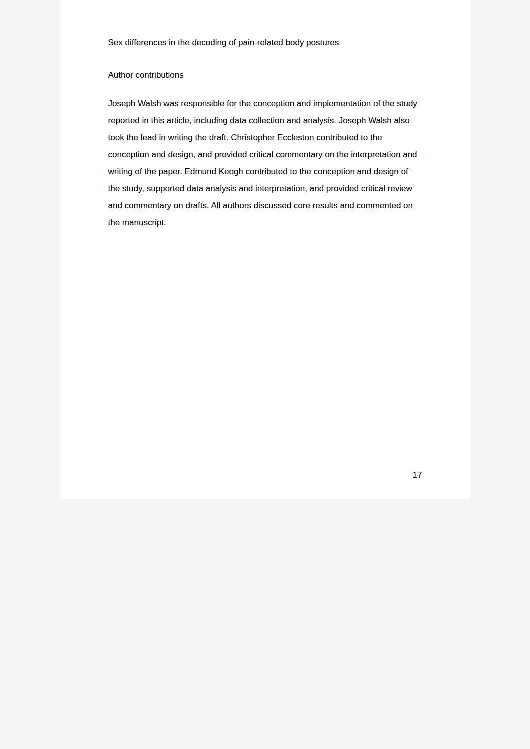Sex differences in the decoding of pain-related body postures
Author contributions
Joseph Walsh was responsible for the conception and implementation of the study reported in this article, including data collection and analysis. Joseph Walsh also took the lead in writing the draft. Christopher Eccleston contributed to the conception and design, and provided critical commentary on the interpretation and writing of the paper. Edmund Keogh contributed to the conception and design of the study, supported data analysis and interpretation, and provided critical review and commentary on drafts. All authors discussed core results and commented on the manuscript.
17